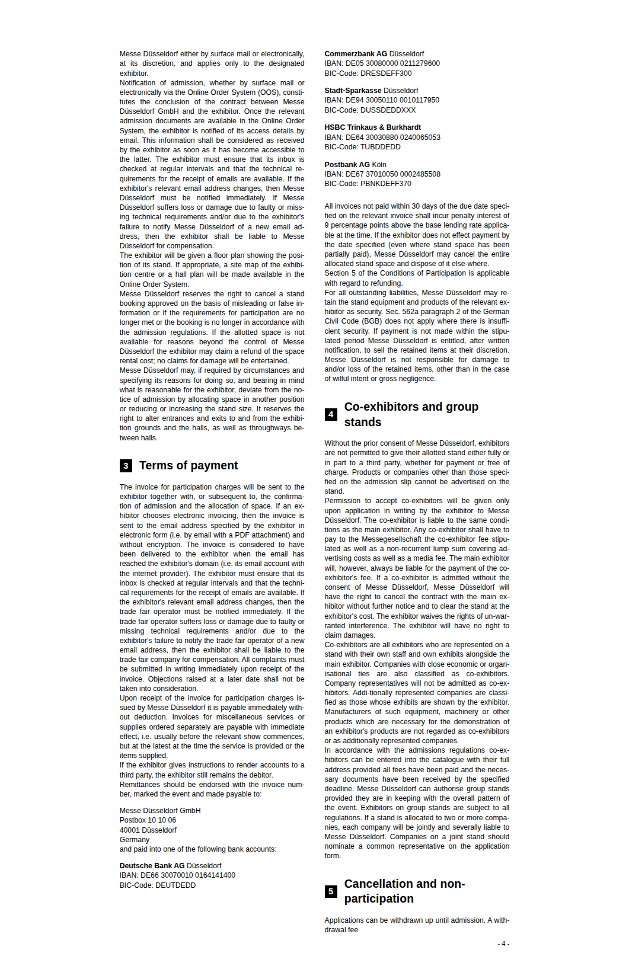Messe Düsseldorf either by surface mail or electronically, at its discretion, and applies only to the designated exhibitor.
Notification of admission, whether by surface mail or electronically via the Online Order System (OOS), constitutes the conclusion of the contract between Messe Düsseldorf GmbH and the exhibitor. Once the relevant admission documents are available in the Online Order System, the exhibitor is notified of its access details by email. This information shall be considered as received by the exhibitor as soon as it has become accessible to the latter. The exhibitor must ensure that its inbox is checked at regular intervals and that the technical requirements for the receipt of emails are available. If the exhibitor's relevant email address changes, then Messe Düsseldorf must be notified immediately. If Messe Düsseldorf suffers loss or damage due to faulty or missing technical requirements and/or due to the exhibitor's failure to notify Messe Düsseldorf of a new email address, then the exhibitor shall be liable to Messe Düsseldorf for compensation.
The exhibitor will be given a floor plan showing the position of its stand. If appropriate, a site map of the exhibition centre or a hall plan will be made available in the Online Order System.
Messe Düsseldorf reserves the right to cancel a stand booking approved on the basis of misleading or false information or if the requirements for participation are no longer met or the booking is no longer in accordance with the admission regulations. If the allotted space is not available for reasons beyond the control of Messe Düsseldorf the exhibitor may claim a refund of the space rental cost; no claims for damage will be entertained.
Messe Düsseldorf may, if required by circumstances and specifying its reasons for doing so, and bearing in mind what is reasonable for the exhibitor, deviate from the notice of admission by allocating space in another position or reducing or increasing the stand size. It reserves the right to alter entrances and exits to and from the exhibition grounds and the halls, as well as throughways between halls.
3
Terms of payment
The invoice for participation charges will be sent to the exhibitor together with, or subsequent to, the confirmation of admission and the allocation of space. If an exhibitor chooses electronic invoicing, then the invoice is sent to the email address specified by the exhibitor in electronic form (i.e. by email with a PDF attachment) and without encryption. The invoice is considered to have been delivered to the exhibitor when the email has reached the exhibitor's domain (i.e. its email account with the internet provider). The exhibitor must ensure that its inbox is checked at regular intervals and that the technical requirements for the receipt of emails are available. If the exhibitor's relevant email address changes, then the trade fair operator must be notified immediately. If the trade fair operator suffers loss or damage due to faulty or missing technical requirements and/or due to the exhibitor's failure to notify the trade fair operator of a new email address, then the exhibitor shall be liable to the trade fair company for compensation. All complaints must be submitted in writing immediately upon receipt of the invoice. Objections raised at a later date shall not be taken into consideration.
Upon receipt of the invoice for participation charges issued by Messe Düsseldorf it is payable immediately without deduction. Invoices for miscellaneous services or supplies ordered separately are payable with immediate effect, i.e. usually before the relevant show commences, but at the latest at the time the service is provided or the items supplied.
If the exhibitor gives instructions to render accounts to a third party, the exhibitor still remains the debitor.
Remittances should be endorsed with the invoice number, marked the event and made payable to:
Messe Düsseldorf GmbH
Postbox 10 10 06
40001 Düsseldorf
Germany
and paid into one of the following bank accounts:
Deutsche Bank AG Düsseldorf
IBAN: DE66 30070010 0164141400
BIC-Code: DEUTDEDD
Commerzbank AG Düsseldorf
IBAN: DE05 30080000 0211279600
BIC-Code: DRESDEFF300
Stadt-Sparkasse Düsseldorf
IBAN: DE94 30050110 0010117950
BIC-Code: DUSSDEDDXXX
HSBC Trinkaus & Burkhardt
IBAN: DE64 30030880 0240065053
BIC-Code: TUBDDEDD
Postbank AG Köln
IBAN: DE67 37010050 0002485508
BIC-Code: PBNKDEFF370
All invoices not paid within 30 days of the due date specified on the relevant invoice shall incur penalty interest of 9 percentage points above the base lending rate applicable at the time. If the exhibitor does not effect payment by the date specified (even where stand space has been partially paid), Messe Düsseldorf may cancel the entire allocated stand space and dispose of it else-where.
Section 5 of the Conditions of Participation is applicable with regard to refunding.
For all outstanding liabilities, Messe Düsseldorf may retain the stand equipment and products of the relevant exhibitor as security. Sec. 562a paragraph 2 of the German Civil Code (BGB) does not apply where there is insufficient security. If payment is not made within the stipulated period Messe Düsseldorf is entitled, after written notification, to sell the retained items at their discretion. Messe Düsseldorf is not responsible for damage to and/or loss of the retained items, other than in the case of wilful intent or gross negligence.
4
Co-exhibitors and group stands
Without the prior consent of Messe Düsseldorf, exhibitors are not permitted to give their allotted stand either fully or in part to a third party, whether for payment or free of charge. Products or companies other than those specified on the admission slip cannot be advertised on the stand.
Permission to accept co-exhibitors will be given only upon application in writing by the exhibitor to Messe Düsseldorf. The co-exhibitor is liable to the same conditions as the main exhibitor. Any co-exhibitor shall have to pay to the Messegesellschaft the co-exhibitor fee stipulated as well as a non-recurrent lump sum covering advertising costs as well as a media fee. The main exhibitor will, however, always be liable for the payment of the co-exhibitor's fee. If a co-exhibitor is admitted without the consent of Messe Düsseldorf, Messe Düsseldorf will have the right to cancel the contract with the main exhibitor without further notice and to clear the stand at the exhibitor's cost. The exhibitor waives the rights of un-warranted interference. The exhibitor will have no right to claim damages.
Co-exhibitors are all exhibitors who are represented on a stand with their own staff and own exhibits alongside the main exhibitor. Companies with close economic or organisational ties are also classified as co-exhibitors. Company representatives will not be admitted as co-exhibitors. Addi-tionally represented companies are classified as those whose exhibits are shown by the exhibitor. Manufacturers of such equipment, machinery or other products which are necessary for the demonstration of an exhibitor's products are not regarded as co-exhibitors or as additionally represented companies.
In accordance with the admissions regulations co-exhibitors can be entered into the catalogue with their full address provided all fees have been paid and the necessary documents have been received by the specified deadline. Messe Düsseldorf can authorise group stands provided they are in keeping with the overall pattern of the event. Exhibitors on group stands are subject to all regulations. If a stand is allocated to two or more companies, each company will be jointly and severally liable to Messe Düsseldorf. Companies on a joint stand should nominate a common representative on the application form.
5
Cancellation and non-participation
Applications can be withdrawn up until admission. A withdrawal fee
- 4 -